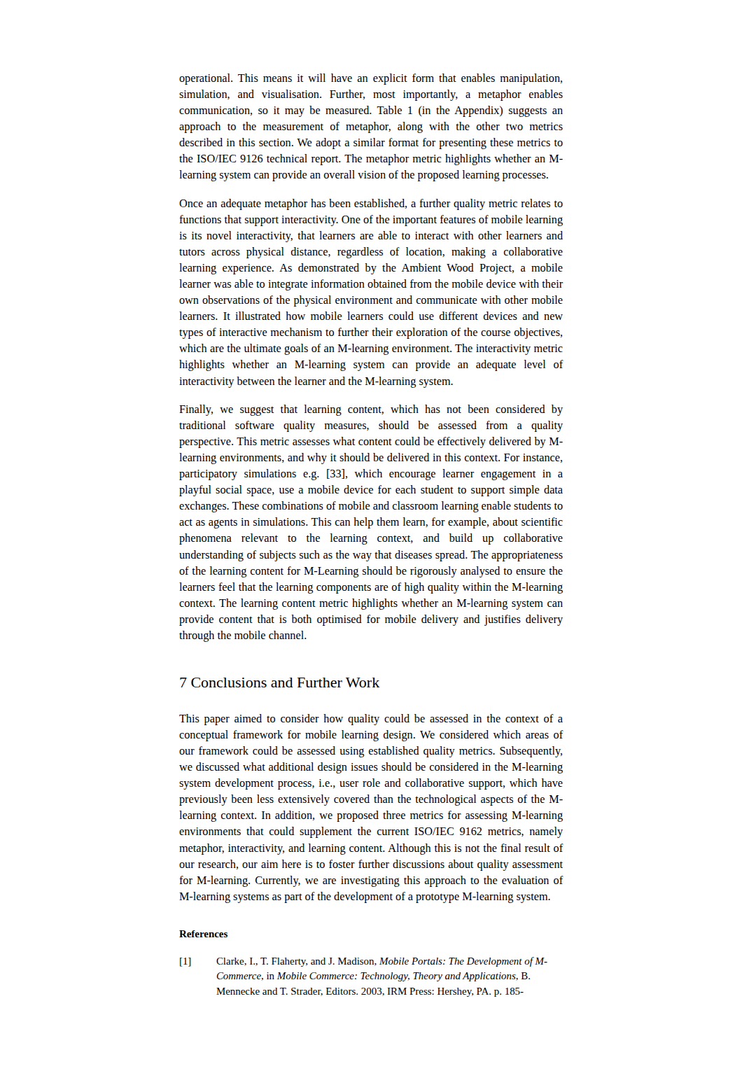operational. This means it will have an explicit form that enables manipulation, simulation, and visualisation. Further, most importantly, a metaphor enables communication, so it may be measured. Table 1 (in the Appendix) suggests an approach to the measurement of metaphor, along with the other two metrics described in this section. We adopt a similar format for presenting these metrics to the ISO/IEC 9126 technical report. The metaphor metric highlights whether an M-learning system can provide an overall vision of the proposed learning processes.
Once an adequate metaphor has been established, a further quality metric relates to functions that support interactivity. One of the important features of mobile learning is its novel interactivity, that learners are able to interact with other learners and tutors across physical distance, regardless of location, making a collaborative learning experience. As demonstrated by the Ambient Wood Project, a mobile learner was able to integrate information obtained from the mobile device with their own observations of the physical environment and communicate with other mobile learners. It illustrated how mobile learners could use different devices and new types of interactive mechanism to further their exploration of the course objectives, which are the ultimate goals of an M-learning environment. The interactivity metric highlights whether an M-learning system can provide an adequate level of interactivity between the learner and the M-learning system.
Finally, we suggest that learning content, which has not been considered by traditional software quality measures, should be assessed from a quality perspective. This metric assesses what content could be effectively delivered by M-learning environments, and why it should be delivered in this context. For instance, participatory simulations e.g. [33], which encourage learner engagement in a playful social space, use a mobile device for each student to support simple data exchanges. These combinations of mobile and classroom learning enable students to act as agents in simulations. This can help them learn, for example, about scientific phenomena relevant to the learning context, and build up collaborative understanding of subjects such as the way that diseases spread. The appropriateness of the learning content for M-Learning should be rigorously analysed to ensure the learners feel that the learning components are of high quality within the M-learning context. The learning content metric highlights whether an M-learning system can provide content that is both optimised for mobile delivery and justifies delivery through the mobile channel.
7 Conclusions and Further Work
This paper aimed to consider how quality could be assessed in the context of a conceptual framework for mobile learning design. We considered which areas of our framework could be assessed using established quality metrics. Subsequently, we discussed what additional design issues should be considered in the M-learning system development process, i.e., user role and collaborative support, which have previously been less extensively covered than the technological aspects of the M-learning context. In addition, we proposed three metrics for assessing M-learning environments that could supplement the current ISO/IEC 9162 metrics, namely metaphor, interactivity, and learning content. Although this is not the final result of our research, our aim here is to foster further discussions about quality assessment for M-learning. Currently, we are investigating this approach to the evaluation of M-learning systems as part of the development of a prototype M-learning system.
References
[1]
Clarke, I., T. Flaherty, and J. Madison, Mobile Portals: The Development of M-Commerce, in Mobile Commerce: Technology, Theory and Applications, B. Mennecke and T. Strader, Editors. 2003, IRM Press: Hershey, PA. p. 185-